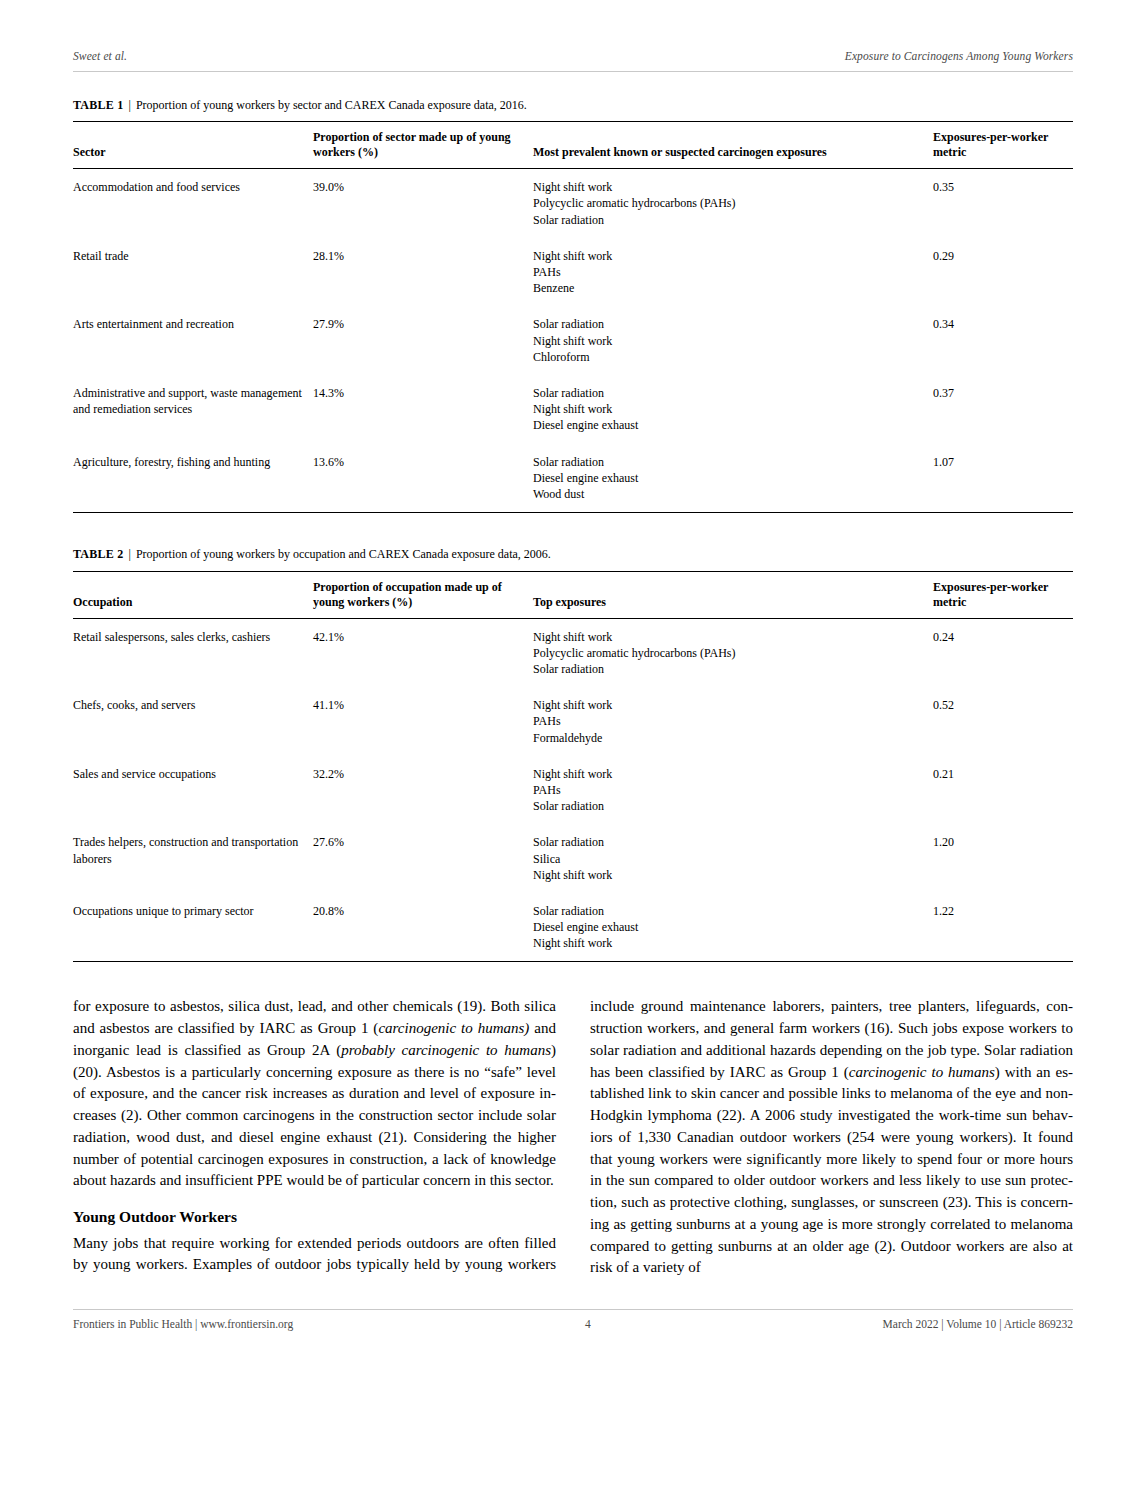Sweet et al.
Exposure to Carcinogens Among Young Workers
TABLE 1|Proportion of young workers by sector and CAREX Canada exposure data, 2016.
| Sector | Proportion of sector made up of young workers (%) | Most prevalent known or suspected carcinogen exposures | Exposures-per-worker metric |
| --- | --- | --- | --- |
| Accommodation and food services | 39.0% | Night shift work Polycyclic aromatic hydrocarbons (PAHs) Solar radiation | 0.35 |
| Retail trade | 28.1% | Night shift work PAHs Benzene | 0.29 |
| Arts entertainment and recreation | 27.9% | Solar radiation Night shift work Chloroform | 0.34 |
| Administrative and support, waste management and remediation services | 14.3% | Solar radiation Night shift work Diesel engine exhaust | 0.37 |
| Agriculture, forestry, fishing and hunting | 13.6% | Solar radiation Diesel engine exhaust Wood dust | 1.07 |
TABLE 2|Proportion of young workers by occupation and CAREX Canada exposure data, 2006.
| Occupation | Proportion of occupation made up of young workers (%) | Top exposures | Exposures-per-worker metric |
| --- | --- | --- | --- |
| Retail salespersons, sales clerks, cashiers | 42.1% | Night shift work Polycyclic aromatic hydrocarbons (PAHs) Solar radiation | 0.24 |
| Chefs, cooks, and servers | 41.1% | Night shift work PAHs Formaldehyde | 0.52 |
| Sales and service occupations | 32.2% | Night shift work PAHs Solar radiation | 0.21 |
| Trades helpers, construction and transportation laborers | 27.6% | Solar radiation Silica Night shift work | 1.20 |
| Occupations unique to primary sector | 20.8% | Solar radiation Diesel engine exhaust Night shift work | 1.22 |
for exposure to asbestos, silica dust, lead, and other chemicals (19). Both silica and asbestos are classified by IARC as Group 1 (carcinogenic to humans) and inorganic lead is classified as Group 2A (probably carcinogenic to humans) (20). Asbestos is a particularly concerning exposure as there is no “safe” level of exposure, and the cancer risk increases as duration and level of exposure increases (2). Other common carcinogens in the construction sector include solar radiation, wood dust, and diesel engine exhaust (21). Considering the higher number of potential carcinogen exposures in construction, a lack of knowledge about hazards and insufficient PPE would be of particular concern in this sector.
Young Outdoor Workers
Many jobs that require working for extended periods outdoors are often filled by young workers. Examples of outdoor jobs typically held by young workers include ground maintenance laborers, painters, tree planters, lifeguards, construction workers, and general farm workers (16). Such jobs expose workers to solar radiation and additional hazards depending on the job type. Solar radiation has been classified by IARC as Group 1 (carcinogenic to humans) with an established link to skin cancer and possible links to melanoma of the eye and non-Hodgkin lymphoma (22). A 2006 study investigated the work-time sun behaviors of 1,330 Canadian outdoor workers (254 were young workers). It found that young workers were significantly more likely to spend four or more hours in the sun compared to older outdoor workers and less likely to use sun protection, such as protective clothing, sunglasses, or sunscreen (23). This is concerning as getting sunburns at a young age is more strongly correlated to melanoma compared to getting sunburns at an older age (2). Outdoor workers are also at risk of a variety of
Frontiers in Public Health | www.frontiersin.org
4
March 2022 | Volume 10 | Article 869232